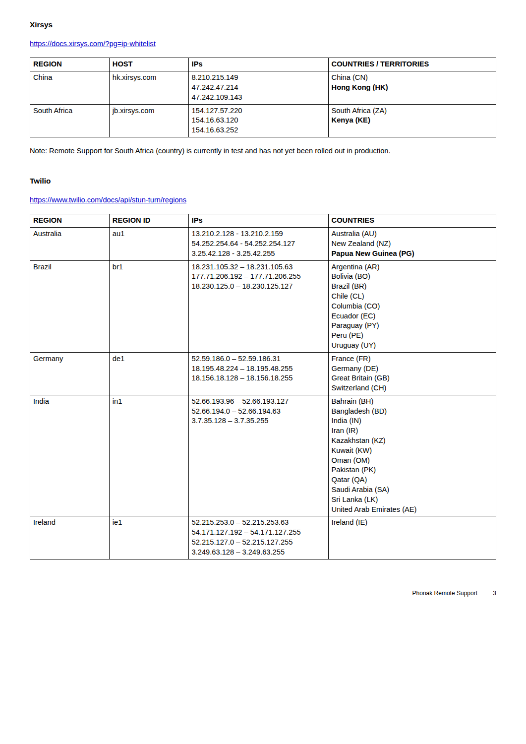Xirsys
https://docs.xirsys.com/?pg=ip-whitelist
| REGION | HOST | IPs | COUNTRIES / TERRITORIES |
| --- | --- | --- | --- |
| China | hk.xirsys.com | 8.210.215.149 47.242.47.214 47.242.109.143 | China (CN) Hong Kong (HK) |
| South Africa | jb.xirsys.com | 154.127.57.220 154.16.63.120 154.16.63.252 | South Africa (ZA) Kenya (KE) |
Note: Remote Support for South Africa (country) is currently in test and has not yet been rolled out in production.
Twilio
https://www.twilio.com/docs/api/stun-turn/regions
| REGION | REGION ID | IPs | COUNTRIES |
| --- | --- | --- | --- |
| Australia | au1 | 13.210.2.128 - 13.210.2.159 54.252.254.64 - 54.252.254.127 3.25.42.128 - 3.25.42.255 | Australia (AU) New Zealand (NZ) Papua New Guinea (PG) |
| Brazil | br1 | 18.231.105.32 – 18.231.105.63 177.71.206.192 – 177.71.206.255 18.230.125.0 – 18.230.125.127 | Argentina (AR) Bolivia (BO) Brazil (BR) Chile (CL) Columbia (CO) Ecuador (EC) Paraguay (PY) Peru (PE) Uruguay (UY) |
| Germany | de1 | 52.59.186.0 – 52.59.186.31 18.195.48.224 – 18.195.48.255 18.156.18.128 – 18.156.18.255 | France (FR) Germany (DE) Great Britain (GB) Switzerland (CH) |
| India | in1 | 52.66.193.96 – 52.66.193.127 52.66.194.0 – 52.66.194.63 3.7.35.128 – 3.7.35.255 | Bahrain (BH) Bangladesh (BD) India (IN) Iran (IR) Kazakhstan (KZ) Kuwait (KW) Oman (OM) Pakistan (PK) Qatar (QA) Saudi Arabia (SA) Sri Lanka (LK) United Arab Emirates (AE) |
| Ireland | ie1 | 52.215.253.0 – 52.215.253.63 54.171.127.192 – 54.171.127.255 52.215.127.0 – 52.215.127.255 3.249.63.128 – 3.249.63.255 | Ireland (IE) |
Phonak Remote Support 3